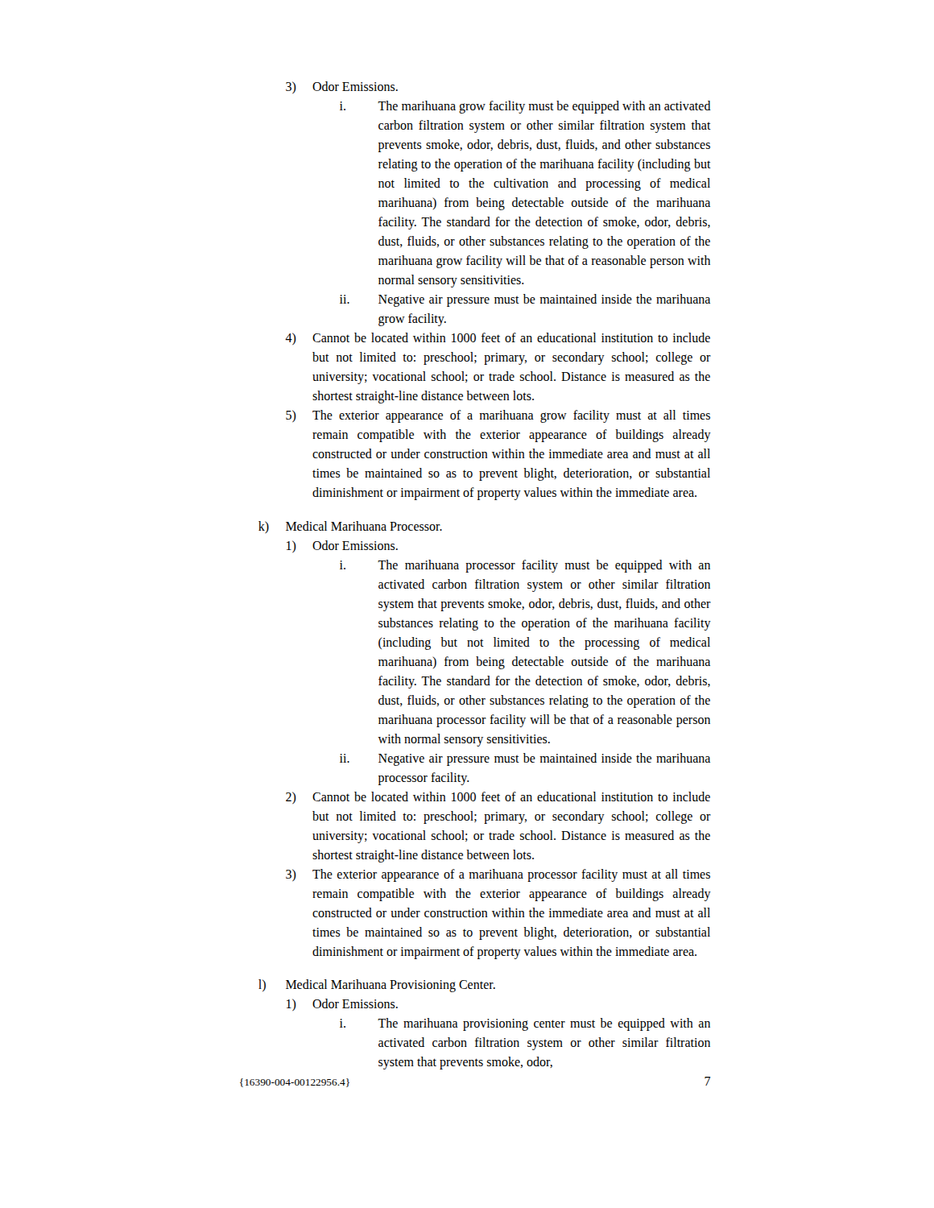3) Odor Emissions.
i. The marihuana grow facility must be equipped with an activated carbon filtration system or other similar filtration system that prevents smoke, odor, debris, dust, fluids, and other substances relating to the operation of the marihuana facility (including but not limited to the cultivation and processing of medical marihuana) from being detectable outside of the marihuana facility. The standard for the detection of smoke, odor, debris, dust, fluids, or other substances relating to the operation of the marihuana grow facility will be that of a reasonable person with normal sensory sensitivities.
ii. Negative air pressure must be maintained inside the marihuana grow facility.
4) Cannot be located within 1000 feet of an educational institution to include but not limited to: preschool; primary, or secondary school; college or university; vocational school; or trade school. Distance is measured as the shortest straight-line distance between lots.
5) The exterior appearance of a marihuana grow facility must at all times remain compatible with the exterior appearance of buildings already constructed or under construction within the immediate area and must at all times be maintained so as to prevent blight, deterioration, or substantial diminishment or impairment of property values within the immediate area.
k) Medical Marihuana Processor.
1) Odor Emissions.
i. The marihuana processor facility must be equipped with an activated carbon filtration system or other similar filtration system that prevents smoke, odor, debris, dust, fluids, and other substances relating to the operation of the marihuana facility (including but not limited to the processing of medical marihuana) from being detectable outside of the marihuana facility. The standard for the detection of smoke, odor, debris, dust, fluids, or other substances relating to the operation of the marihuana processor facility will be that of a reasonable person with normal sensory sensitivities.
ii. Negative air pressure must be maintained inside the marihuana processor facility.
2) Cannot be located within 1000 feet of an educational institution to include but not limited to: preschool; primary, or secondary school; college or university; vocational school; or trade school. Distance is measured as the shortest straight-line distance between lots.
3) The exterior appearance of a marihuana processor facility must at all times remain compatible with the exterior appearance of buildings already constructed or under construction within the immediate area and must at all times be maintained so as to prevent blight, deterioration, or substantial diminishment or impairment of property values within the immediate area.
l) Medical Marihuana Provisioning Center.
1) Odor Emissions.
i. The marihuana provisioning center must be equipped with an activated carbon filtration system or other similar filtration system that prevents smoke, odor,
{16390-004-00122956.4} 7